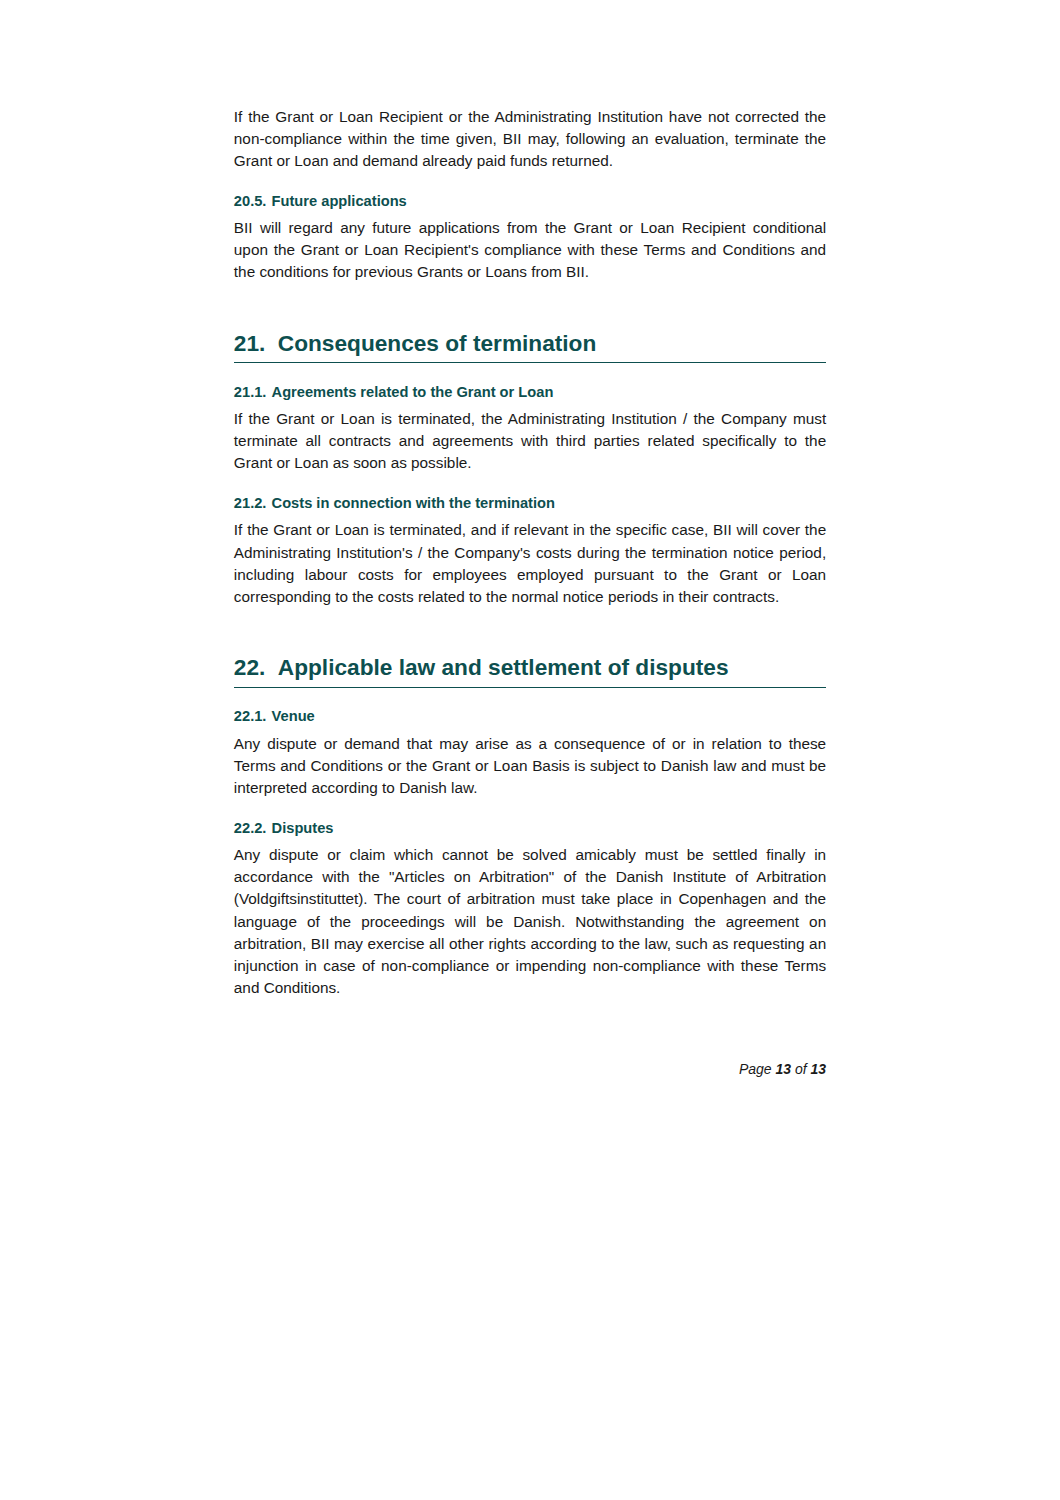If the Grant or Loan Recipient or the Administrating Institution have not corrected the non-compliance within the time given, BII may, following an evaluation, terminate the Grant or Loan and demand already paid funds returned.
20.5. Future applications
BII will regard any future applications from the Grant or Loan Recipient conditional upon the Grant or Loan Recipient's compliance with these Terms and Conditions and the conditions for previous Grants or Loans from BII.
21. Consequences of termination
21.1. Agreements related to the Grant or Loan
If the Grant or Loan is terminated, the Administrating Institution / the Company must terminate all contracts and agreements with third parties related specifically to the Grant or Loan as soon as possible.
21.2. Costs in connection with the termination
If the Grant or Loan is terminated, and if relevant in the specific case, BII will cover the Administrating Institution's / the Company's costs during the termination notice period, including labour costs for employees employed pursuant to the Grant or Loan corresponding to the costs related to the normal notice periods in their contracts.
22. Applicable law and settlement of disputes
22.1. Venue
Any dispute or demand that may arise as a consequence of or in relation to these Terms and Conditions or the Grant or Loan Basis is subject to Danish law and must be interpreted according to Danish law.
22.2. Disputes
Any dispute or claim which cannot be solved amicably must be settled finally in accordance with the "Articles on Arbitration" of the Danish Institute of Arbitration (Voldgiftsinstituttet). The court of arbitration must take place in Copenhagen and the language of the proceedings will be Danish. Notwithstanding the agreement on arbitration, BII may exercise all other rights according to the law, such as requesting an injunction in case of non-compliance or impending non-compliance with these Terms and Conditions.
Page 13 of 13